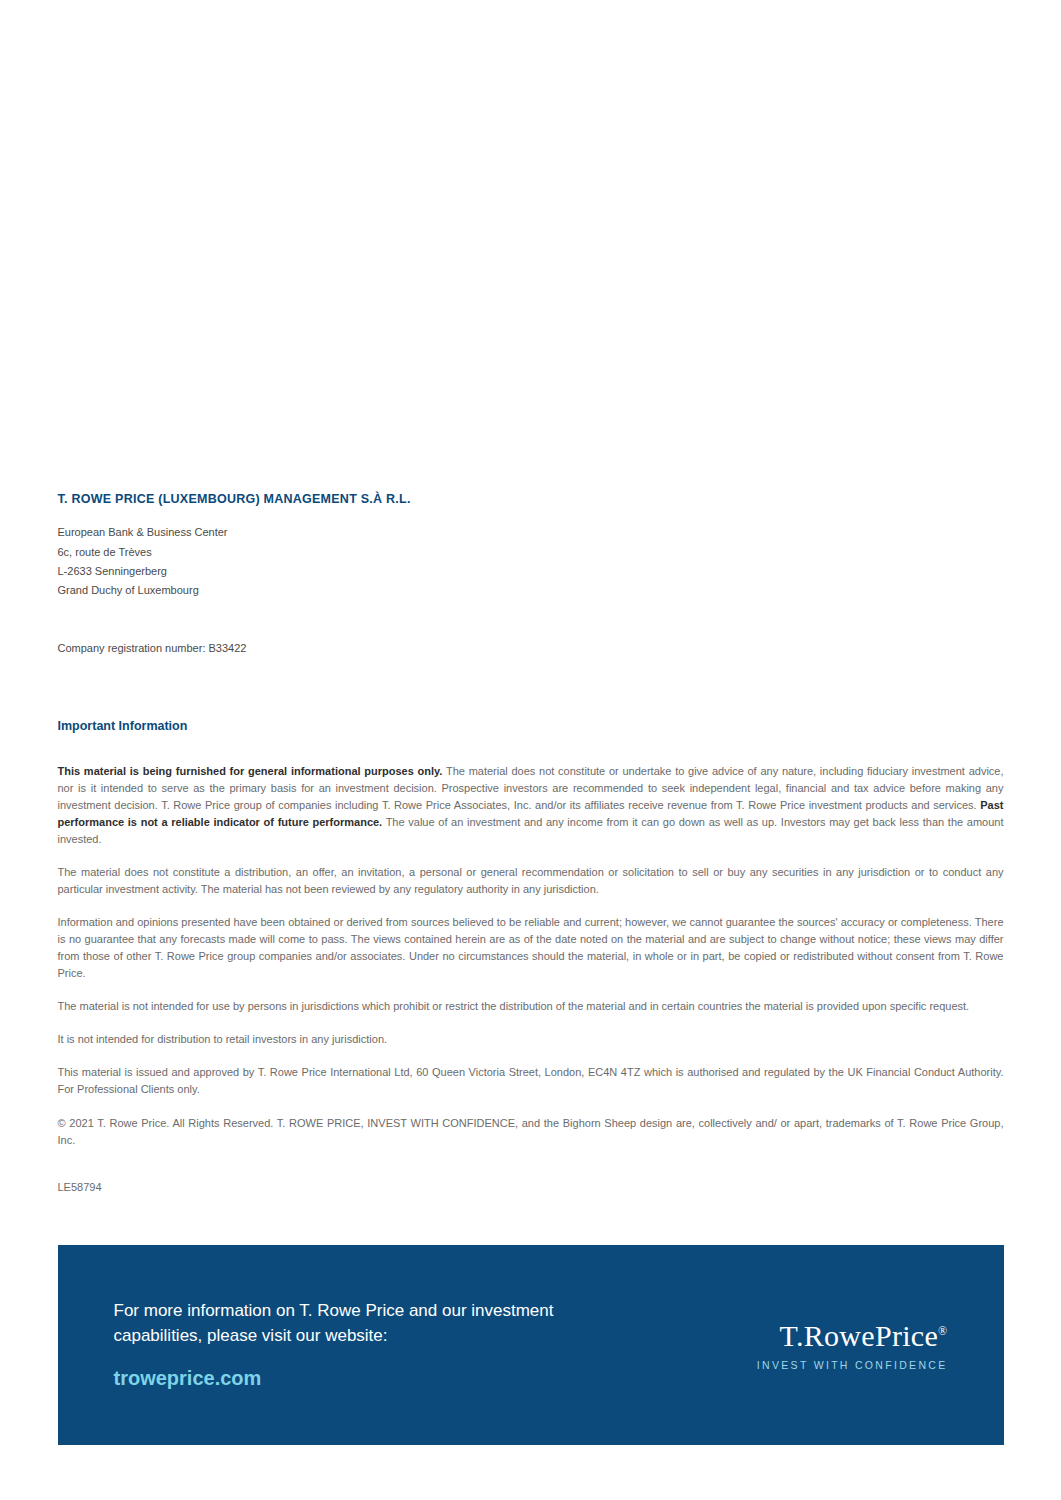T. Rowe Price (Luxembourg) Management S.à r.l.
European Bank & Business Center
6c, route de Trèves
L-2633 Senningerberg
Grand Duchy of Luxembourg
Company registration number: B33422
Important Information
This material is being furnished for general informational purposes only. The material does not constitute or undertake to give advice of any nature, including fiduciary investment advice, nor is it intended to serve as the primary basis for an investment decision. Prospective investors are recommended to seek independent legal, financial and tax advice before making any investment decision. T. Rowe Price group of companies including T. Rowe Price Associates, Inc. and/or its affiliates receive revenue from T. Rowe Price investment products and services. Past performance is not a reliable indicator of future performance. The value of an investment and any income from it can go down as well as up. Investors may get back less than the amount invested.
The material does not constitute a distribution, an offer, an invitation, a personal or general recommendation or solicitation to sell or buy any securities in any jurisdiction or to conduct any particular investment activity. The material has not been reviewed by any regulatory authority in any jurisdiction.
Information and opinions presented have been obtained or derived from sources believed to be reliable and current; however, we cannot guarantee the sources' accuracy or completeness. There is no guarantee that any forecasts made will come to pass. The views contained herein are as of the date noted on the material and are subject to change without notice; these views may differ from those of other T. Rowe Price group companies and/or associates. Under no circumstances should the material, in whole or in part, be copied or redistributed without consent from T. Rowe Price.
The material is not intended for use by persons in jurisdictions which prohibit or restrict the distribution of the material and in certain countries the material is provided upon specific request.
It is not intended for distribution to retail investors in any jurisdiction.
This material is issued and approved by T. Rowe Price International Ltd, 60 Queen Victoria Street, London, EC4N 4TZ which is authorised and regulated by the UK Financial Conduct Authority. For Professional Clients only.
© 2021 T. Rowe Price. All Rights Reserved. T. ROWE PRICE, INVEST WITH CONFIDENCE, and the Bighorn Sheep design are, collectively and/ or apart, trademarks of T. Rowe Price Group, Inc.
LE58794
For more information on T. Rowe Price and our investment capabilities, please visit our website: troweprice.com
T.RowePrice®
INVEST WITH CONFIDENCE